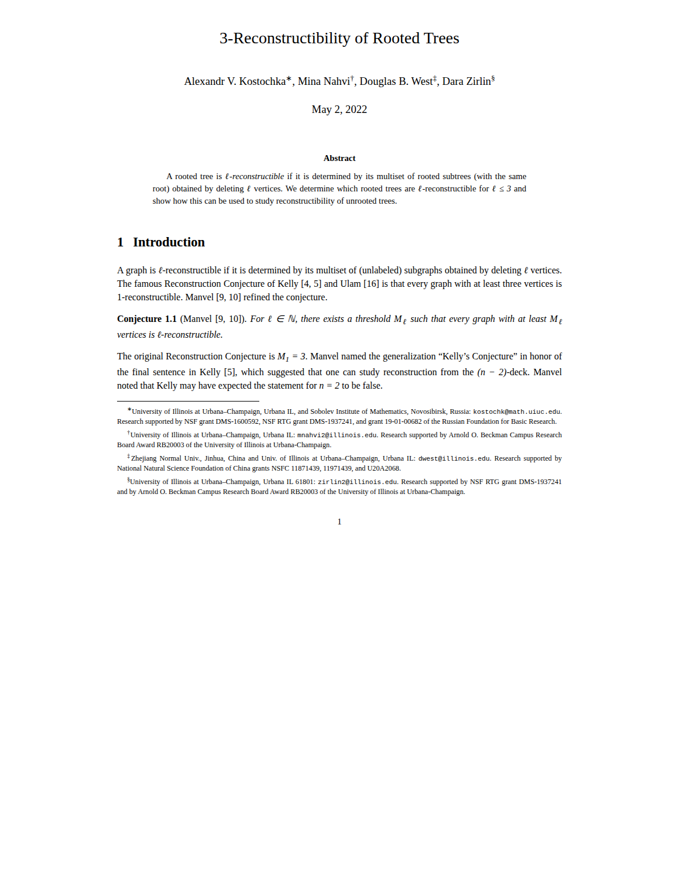3-Reconstructibility of Rooted Trees
Alexandr V. Kostochka∗, Mina Nahvi†, Douglas B. West‡, Dara Zirlin§
May 2, 2022
Abstract
A rooted tree is ℓ-reconstructible if it is determined by its multiset of rooted subtrees (with the same root) obtained by deleting ℓ vertices. We determine which rooted trees are ℓ-reconstructible for ℓ ≤ 3 and show how this can be used to study reconstructibility of unrooted trees.
1 Introduction
A graph is ℓ-reconstructible if it is determined by its multiset of (unlabeled) subgraphs obtained by deleting ℓ vertices. The famous Reconstruction Conjecture of Kelly [4, 5] and Ulam [16] is that every graph with at least three vertices is 1-reconstructible. Manvel [9, 10] refined the conjecture.
Conjecture 1.1 (Manvel [9, 10]). For ℓ ∈ ℕ, there exists a threshold Mℓ such that every graph with at least Mℓ vertices is ℓ-reconstructible.
The original Reconstruction Conjecture is M1 = 3. Manvel named the generalization “Kelly’s Conjecture” in honor of the final sentence in Kelly [5], which suggested that one can study reconstruction from the (n − 2)-deck. Manvel noted that Kelly may have expected the statement for n = 2 to be false.
∗University of Illinois at Urbana–Champaign, Urbana IL, and Sobolev Institute of Mathematics, Novosibirsk, Russia: kostochk@math.uiuc.edu. Research supported by NSF grant DMS-1600592, NSF RTG grant DMS-1937241, and grant 19-01-00682 of the Russian Foundation for Basic Research.
†University of Illinois at Urbana–Champaign, Urbana IL: mnahvi2@illinois.edu. Research supported by Arnold O. Beckman Campus Research Board Award RB20003 of the University of Illinois at Urbana-Champaign.
‡Zhejiang Normal Univ., Jinhua, China and Univ. of Illinois at Urbana–Champaign, Urbana IL: dwest@illinois.edu. Research supported by National Natural Science Foundation of China grants NSFC 11871439, 11971439, and U20A2068.
§University of Illinois at Urbana–Champaign, Urbana IL 61801: zirlin2@illinois.edu. Research supported by NSF RTG grant DMS-1937241 and by Arnold O. Beckman Campus Research Board Award RB20003 of the University of Illinois at Urbana-Champaign.
1